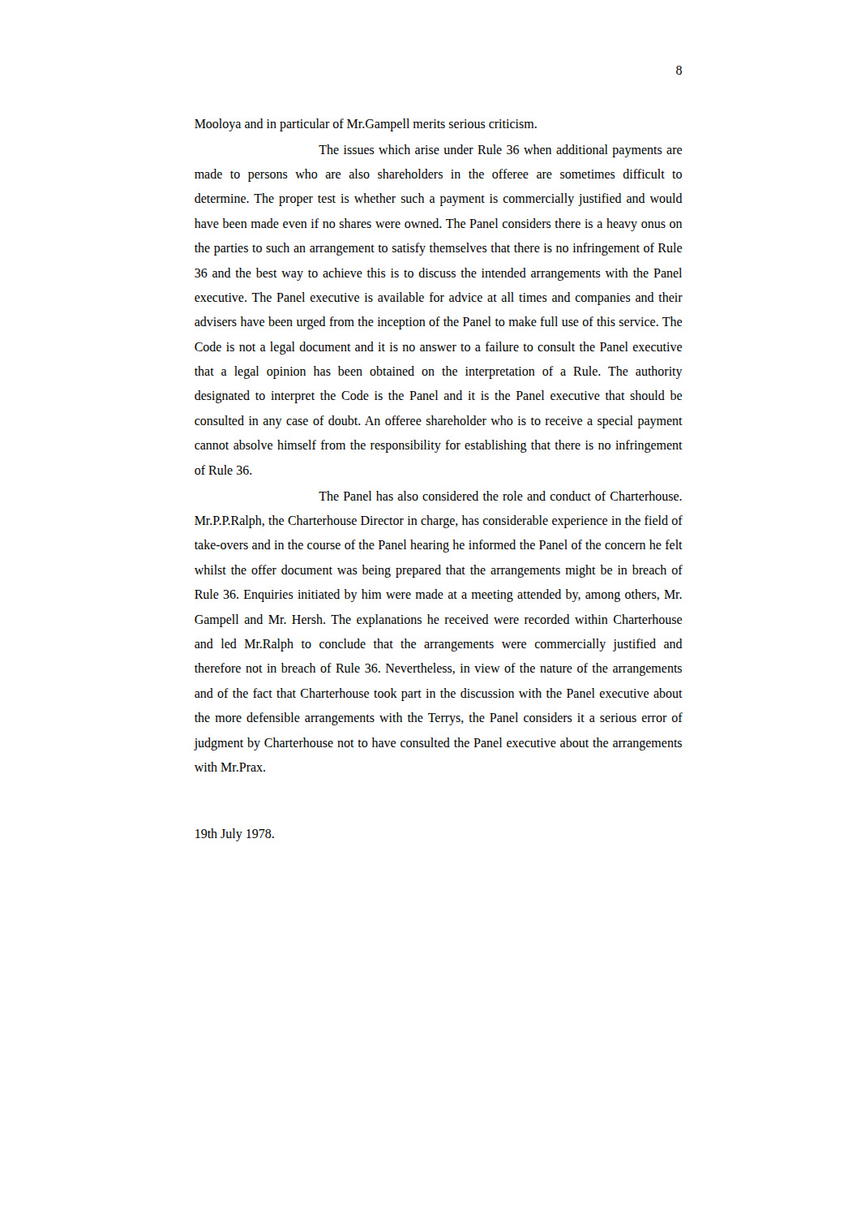8
Mooloya and in particular of Mr.Gampell merits serious criticism.
The issues which arise under Rule 36 when additional payments are made to persons who are also shareholders in the offeree are sometimes difficult to determine. The proper test is whether such a payment is commercially justified and would have been made even if no shares were owned. The Panel considers there is a heavy onus on the parties to such an arrangement to satisfy themselves that there is no infringement of Rule 36 and the best way to achieve this is to discuss the intended arrangements with the Panel executive. The Panel executive is available for advice at all times and companies and their advisers have been urged from the inception of the Panel to make full use of this service. The Code is not a legal document and it is no answer to a failure to consult the Panel executive that a legal opinion has been obtained on the interpretation of a Rule. The authority designated to interpret the Code is the Panel and it is the Panel executive that should be consulted in any case of doubt. An offeree shareholder who is to receive a special payment cannot absolve himself from the responsibility for establishing that there is no infringement of Rule 36.
The Panel has also considered the role and conduct of Charterhouse. Mr.P.P.Ralph, the Charterhouse Director in charge, has considerable experience in the field of take-overs and in the course of the Panel hearing he informed the Panel of the concern he felt whilst the offer document was being prepared that the arrangements might be in breach of Rule 36. Enquiries initiated by him were made at a meeting attended by, among others, Mr. Gampell and Mr. Hersh. The explanations he received were recorded within Charterhouse and led Mr.Ralph to conclude that the arrangements were commercially justified and therefore not in breach of Rule 36. Nevertheless, in view of the nature of the arrangements and of the fact that Charterhouse took part in the discussion with the Panel executive about the more defensible arrangements with the Terrys, the Panel considers it a serious error of judgment by Charterhouse not to have consulted the Panel executive about the arrangements with Mr.Prax.
19th July 1978.